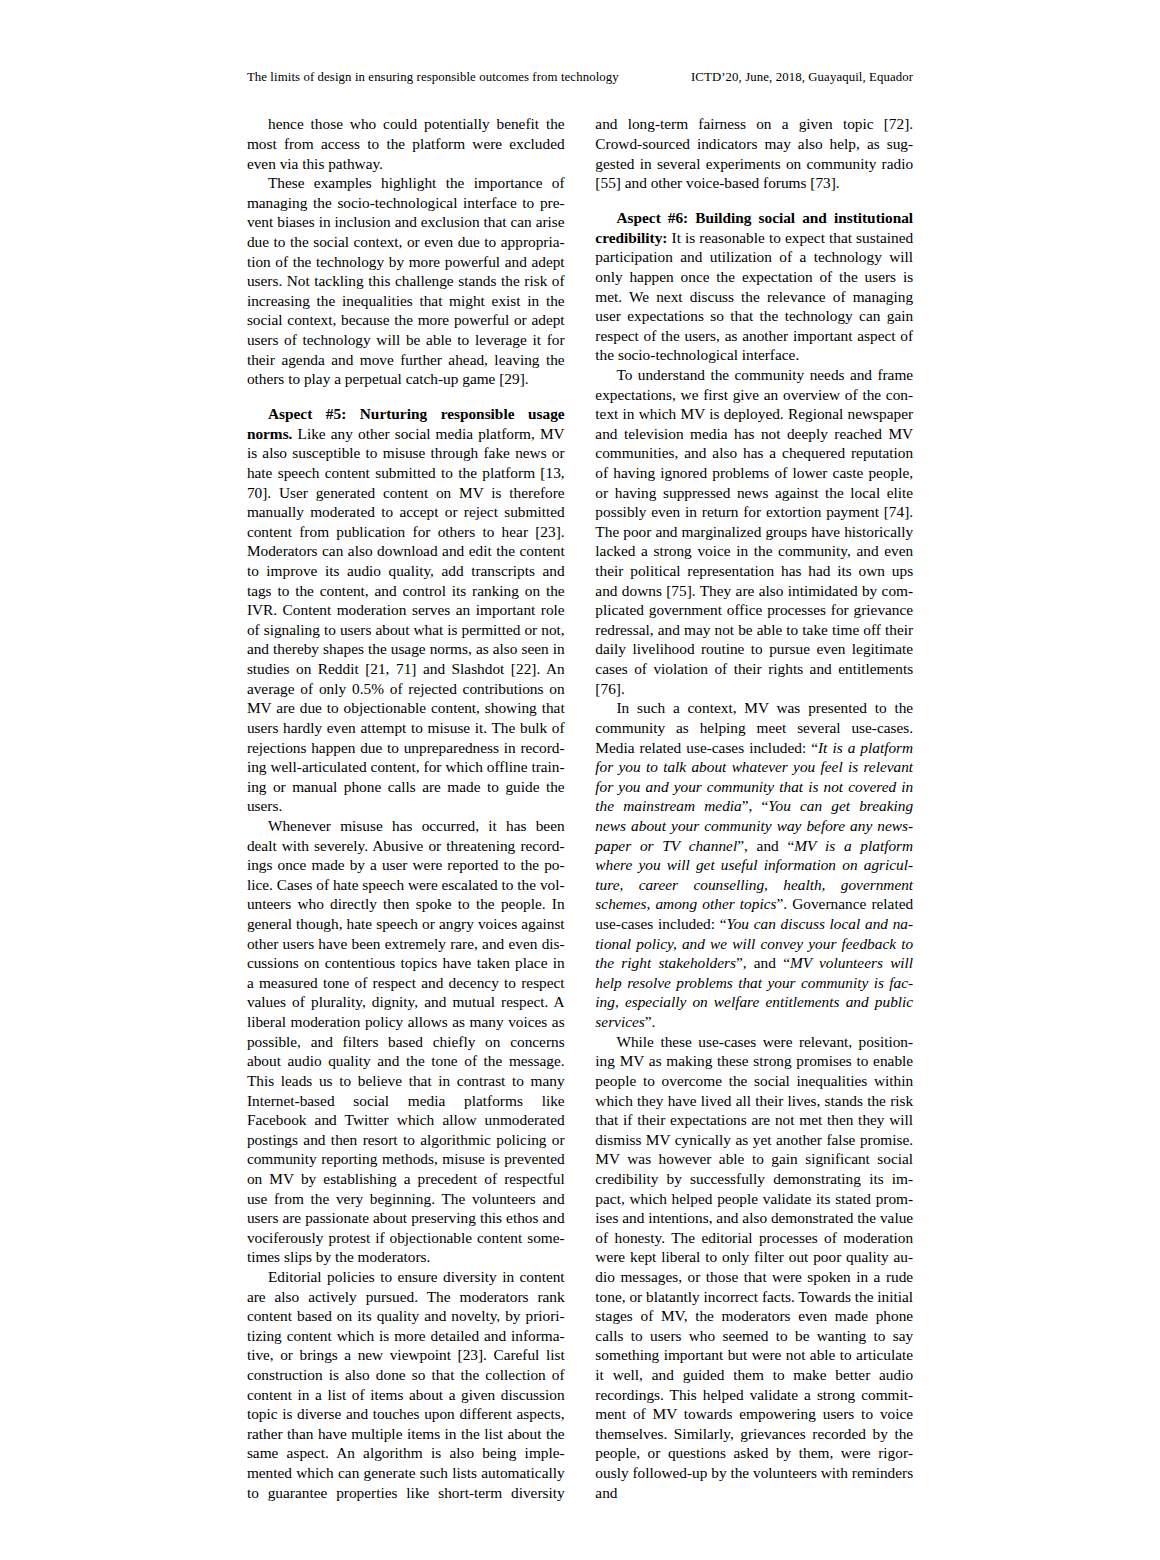The limits of design in ensuring responsible outcomes from technology
ICTD’20, June, 2018, Guayaquil, Equador
hence those who could potentially benefit the most from access to the platform were excluded even via this pathway.
These examples highlight the importance of managing the socio-technological interface to prevent biases in inclusion and exclusion that can arise due to the social context, or even due to appropriation of the technology by more powerful and adept users. Not tackling this challenge stands the risk of increasing the inequalities that might exist in the social context, because the more powerful or adept users of technology will be able to leverage it for their agenda and move further ahead, leaving the others to play a perpetual catch-up game [29].
Aspect #5: Nurturing responsible usage norms. Like any other social media platform, MV is also susceptible to misuse through fake news or hate speech content submitted to the platform [13, 70]. User generated content on MV is therefore manually moderated to accept or reject submitted content from publication for others to hear [23]. Moderators can also download and edit the content to improve its audio quality, add transcripts and tags to the content, and control its ranking on the IVR. Content moderation serves an important role of signaling to users about what is permitted or not, and thereby shapes the usage norms, as also seen in studies on Reddit [21, 71] and Slashdot [22]. An average of only 0.5% of rejected contributions on MV are due to objectionable content, showing that users hardly even attempt to misuse it. The bulk of rejections happen due to unpreparedness in recording well-articulated content, for which offline training or manual phone calls are made to guide the users.
Whenever misuse has occurred, it has been dealt with severely. Abusive or threatening recordings once made by a user were reported to the police. Cases of hate speech were escalated to the volunteers who directly then spoke to the people. In general though, hate speech or angry voices against other users have been extremely rare, and even discussions on contentious topics have taken place in a measured tone of respect and decency to respect values of plurality, dignity, and mutual respect. A liberal moderation policy allows as many voices as possible, and filters based chiefly on concerns about audio quality and the tone of the message. This leads us to believe that in contrast to many Internet-based social media platforms like Facebook and Twitter which allow unmoderated postings and then resort to algorithmic policing or community reporting methods, misuse is prevented on MV by establishing a precedent of respectful use from the very beginning. The volunteers and users are passionate about preserving this ethos and vociferously protest if objectionable content sometimes slips by the moderators.
Editorial policies to ensure diversity in content are also actively pursued. The moderators rank content based on its quality and novelty, by prioritizing content which is more detailed and informative, or brings a new viewpoint [23]. Careful list construction is also done so that the collection of content in a list of items about a given discussion topic is diverse and touches upon different aspects, rather than have multiple items in the list about the same aspect. An algorithm is also being implemented which can generate such lists automatically to guarantee properties like short-term diversity and long-term fairness on a given topic [72]. Crowd-sourced indicators may also help, as suggested in several experiments on community radio [55] and other voice-based forums [73].
Aspect #6: Building social and institutional credibility: It is reasonable to expect that sustained participation and utilization of a technology will only happen once the expectation of the users is met. We next discuss the relevance of managing user expectations so that the technology can gain respect of the users, as another important aspect of the socio-technological interface.
To understand the community needs and frame expectations, we first give an overview of the context in which MV is deployed. Regional newspaper and television media has not deeply reached MV communities, and also has a chequered reputation of having ignored problems of lower caste people, or having suppressed news against the local elite possibly even in return for extortion payment [74]. The poor and marginalized groups have historically lacked a strong voice in the community, and even their political representation has had its own ups and downs [75]. They are also intimidated by complicated government office processes for grievance redressal, and may not be able to take time off their daily livelihood routine to pursue even legitimate cases of violation of their rights and entitlements [76].
In such a context, MV was presented to the community as helping meet several use-cases. Media related use-cases included: “It is a platform for you to talk about whatever you feel is relevant for you and your community that is not covered in the mainstream media”, “You can get breaking news about your community way before any newspaper or TV channel”, and “MV is a platform where you will get useful information on agriculture, career counselling, health, government schemes, among other topics”. Governance related use-cases included: “You can discuss local and national policy, and we will convey your feedback to the right stakeholders”, and “MV volunteers will help resolve problems that your community is facing, especially on welfare entitlements and public services”.
While these use-cases were relevant, positioning MV as making these strong promises to enable people to overcome the social inequalities within which they have lived all their lives, stands the risk that if their expectations are not met then they will dismiss MV cynically as yet another false promise. MV was however able to gain significant social credibility by successfully demonstrating its impact, which helped people validate its stated promises and intentions, and also demonstrated the value of honesty. The editorial processes of moderation were kept liberal to only filter out poor quality audio messages, or those that were spoken in a rude tone, or blatantly incorrect facts. Towards the initial stages of MV, the moderators even made phone calls to users who seemed to be wanting to say something important but were not able to articulate it well, and guided them to make better audio recordings. This helped validate a strong commitment of MV towards empowering users to voice themselves. Similarly, grievances recorded by the people, or questions asked by them, were rigorously followed-up by the volunteers with reminders and